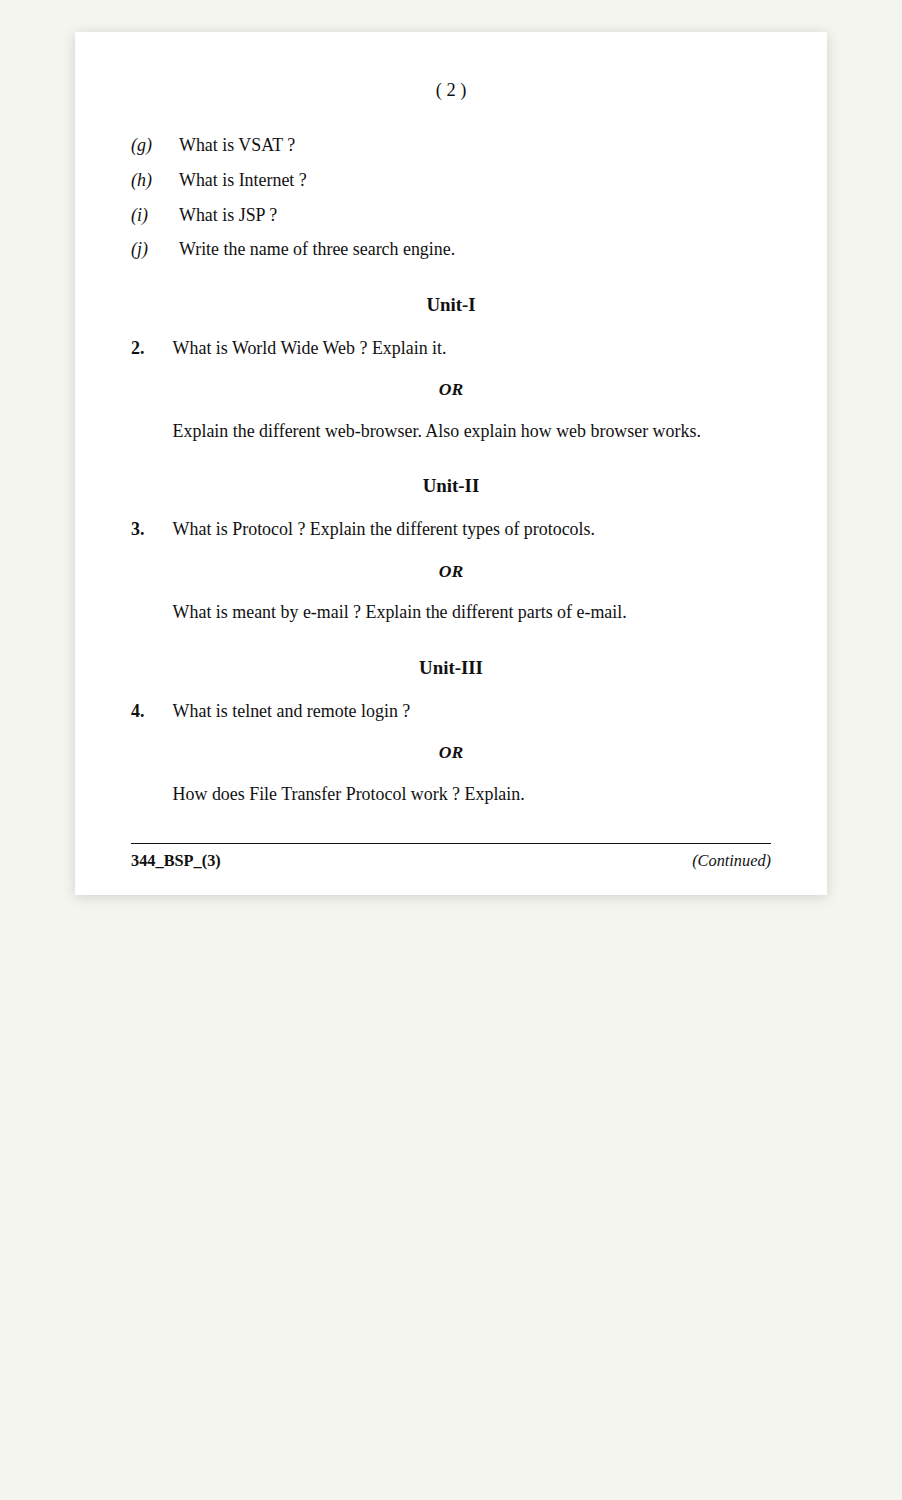( 2 )
(g) What is VSAT ?
(h) What is Internet ?
(i) What is JSP ?
(j) Write the name of three search engine.
Unit-I
2. What is World Wide Web ? Explain it.
OR
Explain the different web-browser. Also explain how web browser works.
Unit-II
3. What is Protocol ? Explain the different types of protocols.
OR
What is meant by e-mail ? Explain the different parts of e-mail.
Unit-III
4. What is telnet and remote login ?
OR
How does File Transfer Protocol work ? Explain.
344_BSP_(3) (Continued)